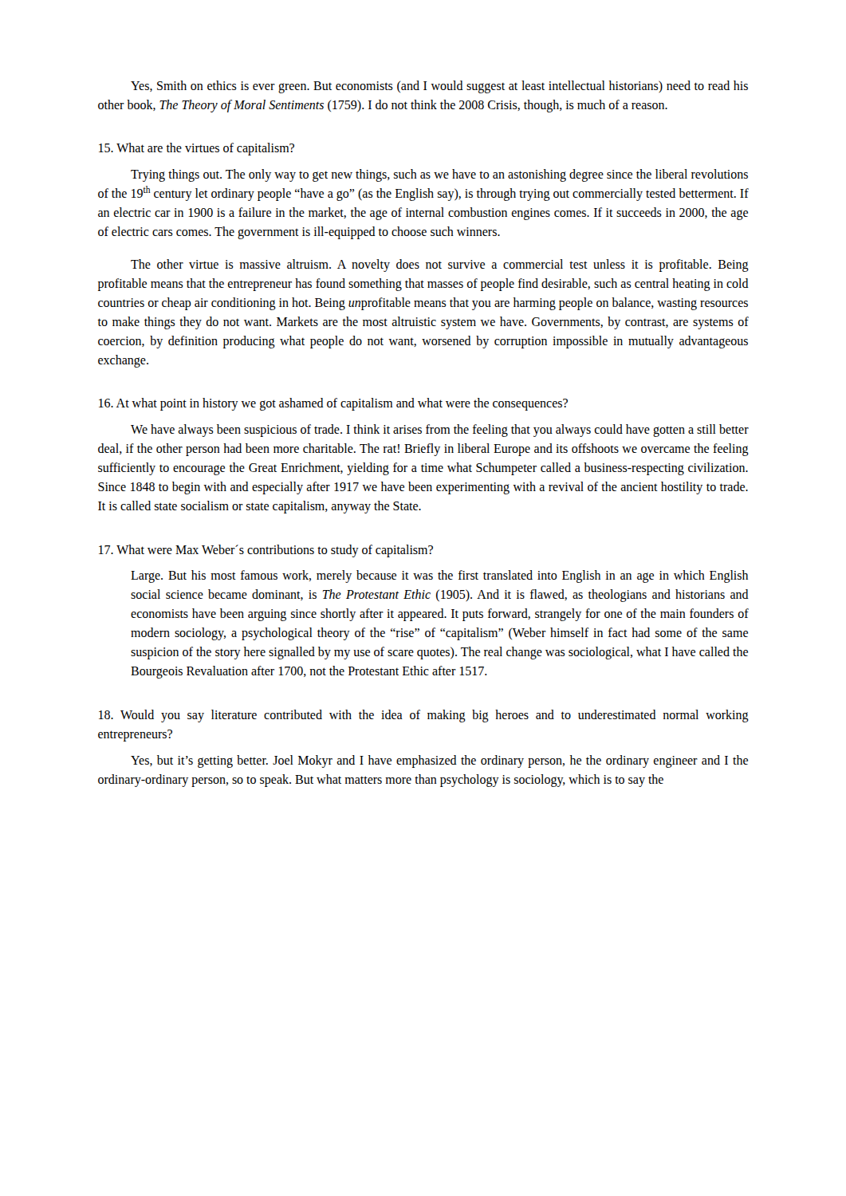Yes, Smith on ethics is ever green. But economists (and I would suggest at least intellectual historians) need to read his other book, The Theory of Moral Sentiments (1759). I do not think the 2008 Crisis, though, is much of a reason.
15. What are the virtues of capitalism?
Trying things out. The only way to get new things, such as we have to an astonishing degree since the liberal revolutions of the 19th century let ordinary people “have a go” (as the English say), is through trying out commercially tested betterment. If an electric car in 1900 is a failure in the market, the age of internal combustion engines comes. If it succeeds in 2000, the age of electric cars comes. The government is ill-equipped to choose such winners.
The other virtue is massive altruism. A novelty does not survive a commercial test unless it is profitable. Being profitable means that the entrepreneur has found something that masses of people find desirable, such as central heating in cold countries or cheap air conditioning in hot. Being unprofitable means that you are harming people on balance, wasting resources to make things they do not want. Markets are the most altruistic system we have. Governments, by contrast, are systems of coercion, by definition producing what people do not want, worsened by corruption impossible in mutually advantageous exchange.
16. At what point in history we got ashamed of capitalism and what were the consequences?
We have always been suspicious of trade. I think it arises from the feeling that you always could have gotten a still better deal, if the other person had been more charitable. The rat! Briefly in liberal Europe and its offshoots we overcame the feeling sufficiently to encourage the Great Enrichment, yielding for a time what Schumpeter called a business-respecting civilization. Since 1848 to begin with and especially after 1917 we have been experimenting with a revival of the ancient hostility to trade. It is called state socialism or state capitalism, anyway the State.
17. What were Max Weber´s contributions to study of capitalism?
Large. But his most famous work, merely because it was the first translated into English in an age in which English social science became dominant, is The Protestant Ethic (1905). And it is flawed, as theologians and historians and economists have been arguing since shortly after it appeared. It puts forward, strangely for one of the main founders of modern sociology, a psychological theory of the “rise” of “capitalism” (Weber himself in fact had some of the same suspicion of the story here signalled by my use of scare quotes). The real change was sociological, what I have called the Bourgeois Revaluation after 1700, not the Protestant Ethic after 1517.
18. Would you say literature contributed with the idea of making big heroes and to underestimated normal working entrepreneurs?
Yes, but it’s getting better. Joel Mokyr and I have emphasized the ordinary person, he the ordinary engineer and I the ordinary-ordinary person, so to speak. But what matters more than psychology is sociology, which is to say the